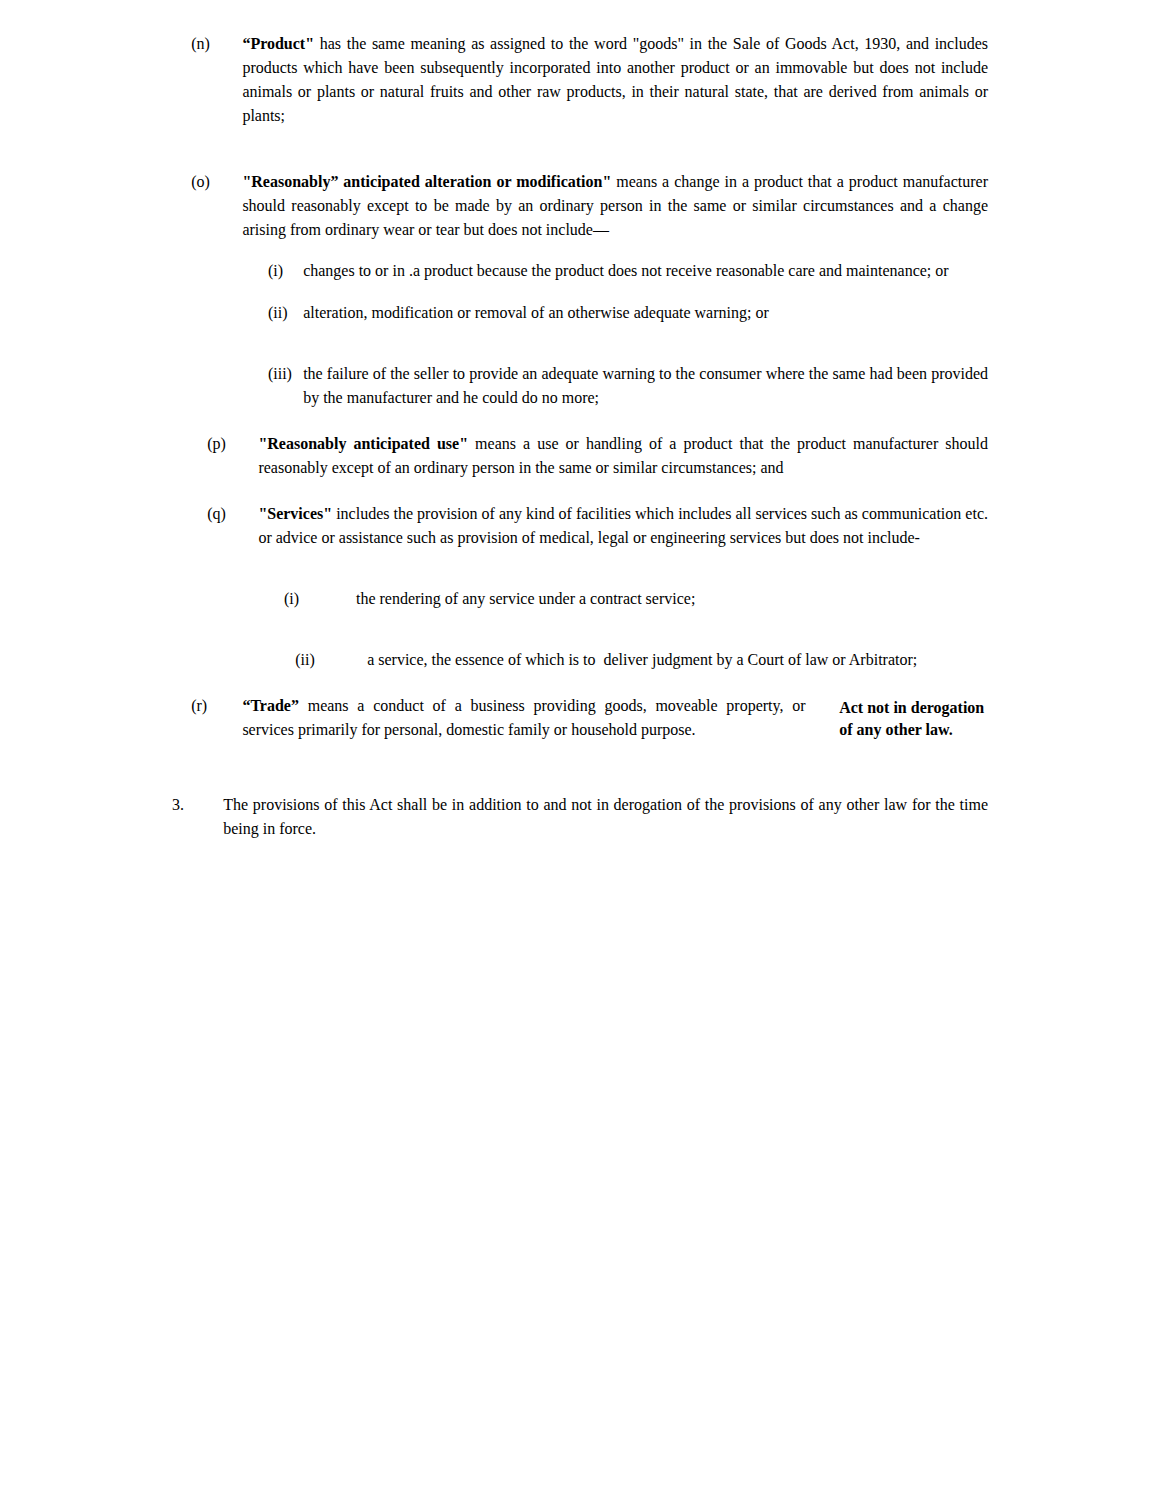(n)
“Product" has the same meaning as assigned to the word "goods" in the Sale of Goods Act, 1930, and includes products which have been subsequently incorporated into another product or an immovable but does not include animals or plants or natural fruits and other raw products, in their natural state, that are derived from animals or plants;
(o)
"Reasonably” anticipated alteration or modification" means a change in a product that a product manufacturer should reasonably except to be made by an ordinary person in the same or similar circumstances and a change arising from ordinary wear or tear but does not include—
(i)
changes to or in .a product because the product does not receive reasonable care and maintenance; or
(ii)
alteration, modification or removal of an otherwise adequate warning; or
(iii)
the failure of the seller to provide an adequate warning to the consumer where the same had been provided by the manufacturer and he could do no more;
(p)
"Reasonably anticipated use" means a use or handling of a product that the product manufacturer should reasonably except of an ordinary person in the same or similar circumstances; and
(q)
"Services" includes the provision of any kind of facilities which includes all services such as communication etc. or advice or assistance such as provision of medical, legal or engineering services but does not include-
(i)
the rendering of any service under a contract service;
(ii)
a service, the essence of which is to deliver judgment by a Court of law or Arbitrator;
Act not in derogation of any other law.
(r)
“Trade” means a conduct of a business providing goods, moveable property, or services primarily for personal, domestic family or household purpose.
3.
The provisions of this Act shall be in addition to and not in derogation of the provisions of any other law for the time being in force.